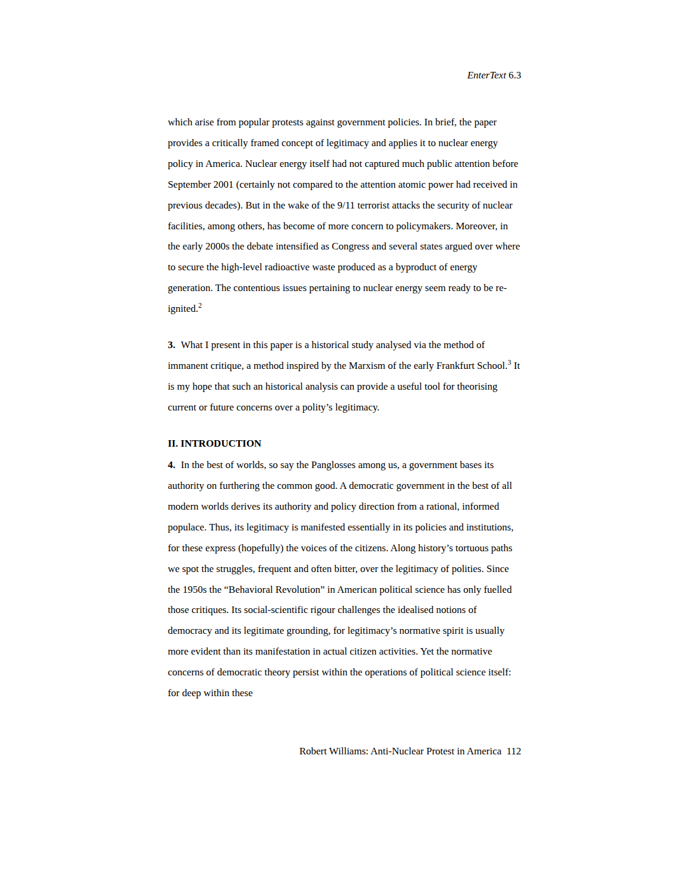EnterText 6.3
which arise from popular protests against government policies. In brief, the paper provides a critically framed concept of legitimacy and applies it to nuclear energy policy in America. Nuclear energy itself had not captured much public attention before September 2001 (certainly not compared to the attention atomic power had received in previous decades). But in the wake of the 9/11 terrorist attacks the security of nuclear facilities, among others, has become of more concern to policymakers. Moreover, in the early 2000s the debate intensified as Congress and several states argued over where to secure the high-level radioactive waste produced as a byproduct of energy generation. The contentious issues pertaining to nuclear energy seem ready to be re-ignited.2
3. What I present in this paper is a historical study analysed via the method of immanent critique, a method inspired by the Marxism of the early Frankfurt School.3 It is my hope that such an historical analysis can provide a useful tool for theorising current or future concerns over a polity’s legitimacy.
II. Introduction
4. In the best of worlds, so say the Panglosses among us, a government bases its authority on furthering the common good. A democratic government in the best of all modern worlds derives its authority and policy direction from a rational, informed populace. Thus, its legitimacy is manifested essentially in its policies and institutions, for these express (hopefully) the voices of the citizens. Along history’s tortuous paths we spot the struggles, frequent and often bitter, over the legitimacy of polities. Since the 1950s the “Behavioral Revolution” in American political science has only fuelled those critiques. Its social-scientific rigour challenges the idealised notions of democracy and its legitimate grounding, for legitimacy’s normative spirit is usually more evident than its manifestation in actual citizen activities. Yet the normative concerns of democratic theory persist within the operations of political science itself: for deep within these
Robert Williams: Anti-Nuclear Protest in America 112